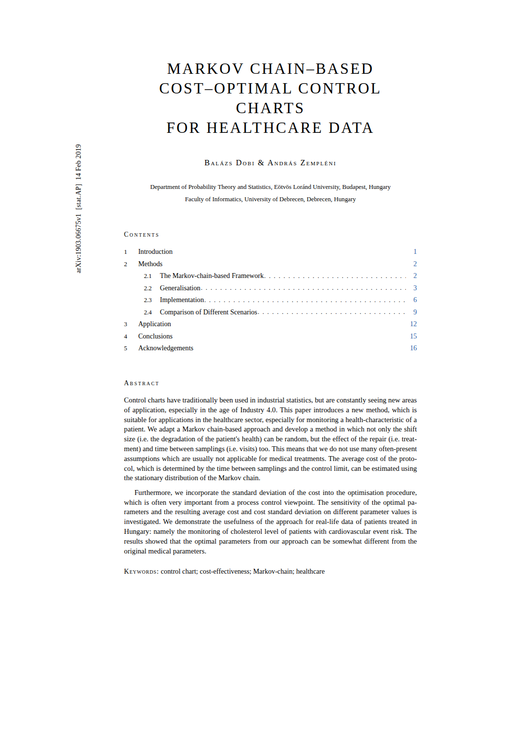arXiv:1903.06675v1 [stat.AP] 14 Feb 2019
Markov Chain–Based
Cost–Optimal Control Charts
for Healthcare Data
Balázs Dobi & András Zempléni
Department of Probability Theory and Statistics, Eötvös Loránd University, Budapest, Hungary
Faculty of Informatics, University of Debrecen, Debrecen, Hungary
Contents
1 Introduction 1
2 Methods 2
2.1 The Markov-chain-based Framework. . . . . . . . . . . . . . . . . . . . . . . . . . . . . . . . . 2
2.2 Generalisation. . . . . . . . . . . . . . . . . . . . . . . . . . . . . . . . . . . . . . . . . . . . . . . . 3
2.3 Implementation. . . . . . . . . . . . . . . . . . . . . . . . . . . . . . . . . . . . . . . . . . . . . . . 6
2.4 Comparison of Different Scenarios. . . . . . . . . . . . . . . . . . . . . . . . . . . . . . . . . 9
3 Application 12
4 Conclusions 15
5 Acknowledgements 16
Abstract
Control charts have traditionally been used in industrial statistics, but are constantly seeing new areas of application, especially in the age of Industry 4.0. This paper introduces a new method, which is suitable for applications in the healthcare sector, especially for monitoring a health-characteristic of a patient. We adapt a Markov chain-based approach and develop a method in which not only the shift size (i.e. the degradation of the patient's health) can be random, but the effect of the repair (i.e. treatment) and time between samplings (i.e. visits) too. This means that we do not use many often-present assumptions which are usually not applicable for medical treatments. The average cost of the protocol, which is determined by the time between samplings and the control limit, can be estimated using the stationary distribution of the Markov chain.
Furthermore, we incorporate the standard deviation of the cost into the optimisation procedure, which is often very important from a process control viewpoint. The sensitivity of the optimal parameters and the resulting average cost and cost standard deviation on different parameter values is investigated. We demonstrate the usefulness of the approach for real-life data of patients treated in Hungary: namely the monitoring of cholesterol level of patients with cardiovascular event risk. The results showed that the optimal parameters from our approach can be somewhat different from the original medical parameters.
Keywords: control chart; cost-effectiveness; Markov-chain; healthcare